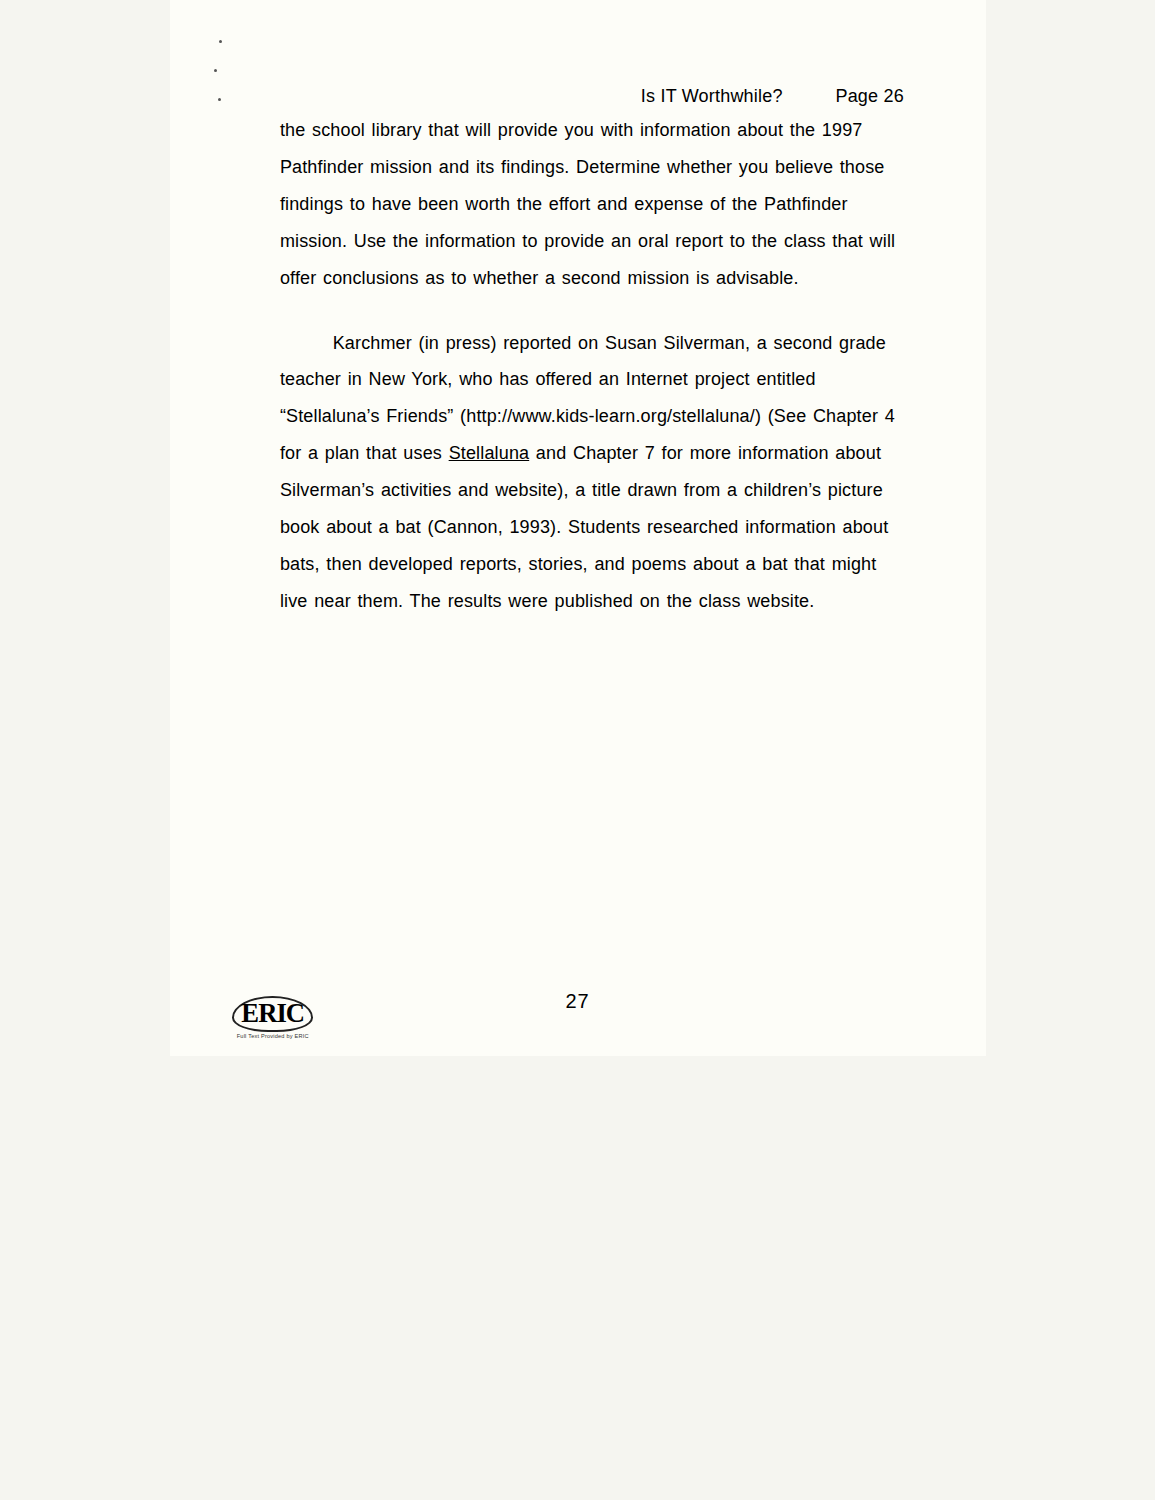Is IT Worthwhile?Page 26
the school library that will provide you with information about the 1997 Pathfinder mission and its findings. Determine whether you believe those findings to have been worth the effort and expense of the Pathfinder mission. Use the information to provide an oral report to the class that will offer conclusions as to whether a second mission is advisable.
Karchmer (in press) reported on Susan Silverman, a second grade teacher in New York, who has offered an Internet project entitled “Stellaluna’s Friends” (http://www.kids-learn.org/stellaluna/) (See Chapter 4 for a plan that uses Stellaluna and Chapter 7 for more information about Silverman’s activities and website), a title drawn from a children’s picture book about a bat (Cannon, 1993). Students researched information about bats, then developed reports, stories, and poems about a bat that might live near them. The results were published on the class website.
27
ERIC
Full Text Provided by ERIC